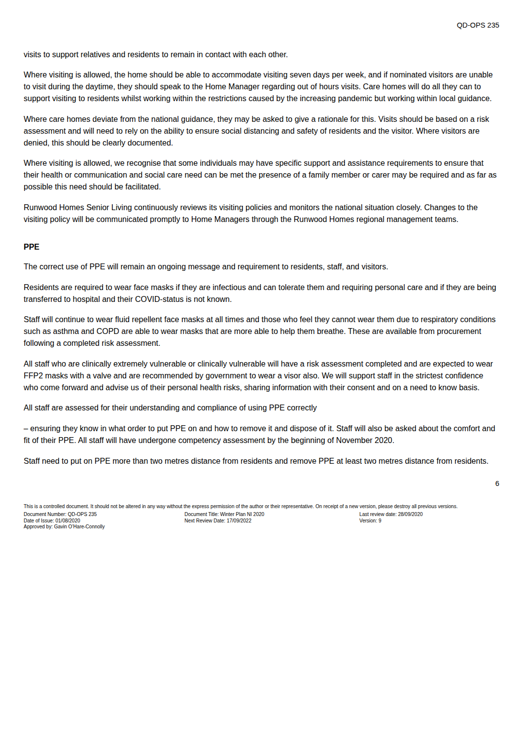QD-OPS 235
visits to support relatives and residents to remain in contact with each other.
Where visiting is allowed, the home should be able to accommodate visiting seven days per week, and if nominated visitors are unable to visit during the daytime, they should speak to the Home Manager regarding out of hours visits. Care homes will do all they can to support visiting to residents whilst working within the restrictions caused by the increasing pandemic but working within local guidance.
Where care homes deviate from the national guidance, they may be asked to give a rationale for this. Visits should be based on a risk assessment and will need to rely on the ability to ensure social distancing and safety of residents and the visitor. Where visitors are denied, this should be clearly documented.
Where visiting is allowed, we recognise that some individuals may have specific support and assistance requirements to ensure that their health or communication and social care need can be met the presence of a family member or carer may be required and as far as possible this need should be facilitated.
Runwood Homes Senior Living continuously reviews its visiting policies and monitors the national situation closely. Changes to the visiting policy will be communicated promptly to Home Managers through the Runwood Homes regional management teams.
PPE
The correct use of PPE will remain an ongoing message and requirement to residents, staff, and visitors.
Residents are required to wear face masks if they are infectious and can tolerate them and requiring personal care and if they are being transferred to hospital and their COVID-status is not known.
Staff will continue to wear fluid repellent face masks at all times and those who feel they cannot wear them due to respiratory conditions such as asthma and COPD are able to wear masks that are more able to help them breathe. These are available from procurement following a completed risk assessment.
All staff who are clinically extremely vulnerable or clinically vulnerable will have a risk assessment completed and are expected to wear FFP2 masks with a valve and are recommended by government to wear a visor also. We will support staff in the strictest confidence who come forward and advise us of their personal health risks, sharing information with their consent and on a need to know basis.
All staff are assessed for their understanding and compliance of using PPE correctly
– ensuring they know in what order to put PPE on and how to remove it and dispose of it. Staff will also be asked about the comfort and fit of their PPE. All staff will have undergone competency assessment by the beginning of November 2020.
Staff need to put on PPE more than two metres distance from residents and remove PPE at least two metres distance from residents.
6
This is a controlled document. It should not be altered in any way without the express permission of the author or their representative. On receipt of a new version, please destroy all previous versions.
| Document Number: QD-OPS 235 | Document Title: Winter Plan NI 2020 | Last review date: 28/09/2020 |
| Date of Issue: 01/08/2020 | Next Review Date: 17/09/2022 | Version: 9 |
| Approved by: Gavin O’Hare-Connolly |